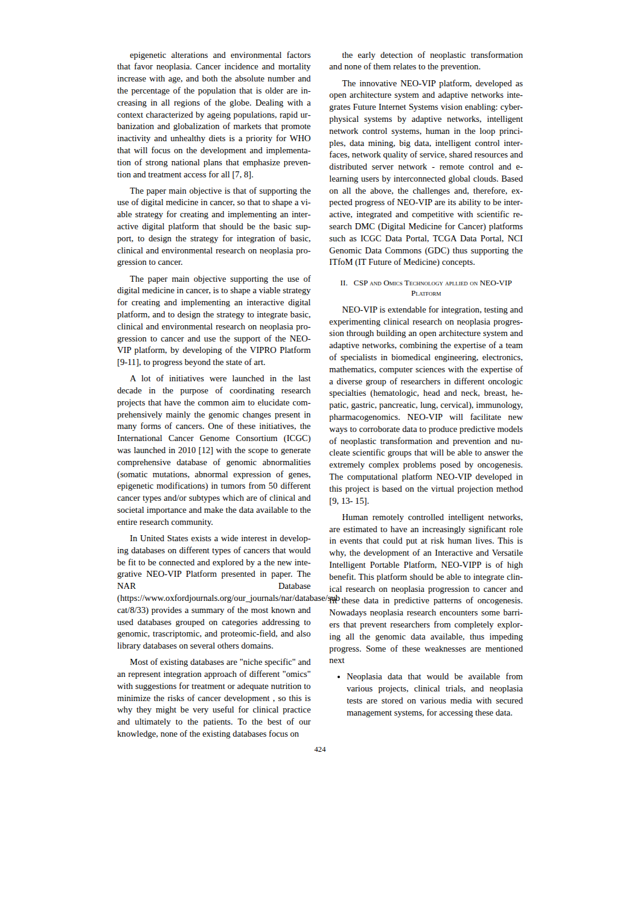epigenetic alterations and environmental factors that favor neoplasia. Cancer incidence and mortality increase with age, and both the absolute number and the percentage of the population that is older are increasing in all regions of the globe. Dealing with a context characterized by ageing populations, rapid urbanization and globalization of markets that promote inactivity and unhealthy diets is a priority for WHO that will focus on the development and implementation of strong national plans that emphasize prevention and treatment access for all [7, 8].
The paper main objective is that of supporting the use of digital medicine in cancer, so that to shape a viable strategy for creating and implementing an interactive digital platform that should be the basic support, to design the strategy for integration of basic, clinical and environmental research on neoplasia progression to cancer.
The paper main objective supporting the use of digital medicine in cancer, is to shape a viable strategy for creating and implementing an interactive digital platform, and to design the strategy to integrate basic, clinical and environmental research on neoplasia progression to cancer and use the support of the NEO-VIP platform, by developing of the VIPRO Platform [9-11], to progress beyond the state of art.
A lot of initiatives were launched in the last decade in the purpose of coordinating research projects that have the common aim to elucidate comprehensively mainly the genomic changes present in many forms of cancers. One of these initiatives, the International Cancer Genome Consortium (ICGC) was launched in 2010 [12] with the scope to generate comprehensive database of genomic abnormalities (somatic mutations, abnormal expression of genes, epigenetic modifications) in tumors from 50 different cancer types and/or subtypes which are of clinical and societal importance and make the data available to the entire research community.
In United States exists a wide interest in developing databases on different types of cancers that would be fit to be connected and explored by a the new integrative NEO-VIP Platform presented in paper. The NAR Database (https://www.oxfordjournals.org/our_journals/nar/database/sub cat/8/33) provides a summary of the most known and used databases grouped on categories addressing to genomic, trascriptomic, and proteomic-field, and also library databases on several others domains.
Most of existing databases are "niche specific" and an represent integration approach of different "omics" with suggestions for treatment or adequate nutrition to minimize the risks of cancer development , so this is why they might be very useful for clinical practice and ultimately to the patients. To the best of our knowledge, none of the existing databases focus on
the early detection of neoplastic transformation and none of them relates to the prevention.
The innovative NEO-VIP platform, developed as open architecture system and adaptive networks integrates Future Internet Systems vision enabling: cyber-physical systems by adaptive networks, intelligent network control systems, human in the loop principles, data mining, big data, intelligent control interfaces, network quality of service, shared resources and distributed server network - remote control and e-learning users by interconnected global clouds. Based on all the above, the challenges and, therefore, expected progress of NEO-VIP are its ability to be interactive, integrated and competitive with scientific research DMC (Digital Medicine for Cancer) platforms such as ICGC Data Portal, TCGA Data Portal, NCI Genomic Data Commons (GDC) thus supporting the ITfoM (IT Future of Medicine) concepts.
II. CSP and Omics Technology apllied on NEO-VIP Platform
NEO-VIP is extendable for integration, testing and experimenting clinical research on neoplasia progression through building an open architecture system and adaptive networks, combining the expertise of a team of specialists in biomedical engineering, electronics, mathematics, computer sciences with the expertise of a diverse group of researchers in different oncologic specialties (hematologic, head and neck, breast, hepatic, gastric, pancreatic, lung, cervical), immunology, pharmacogenomics. NEO-VIP will facilitate new ways to corroborate data to produce predictive models of neoplastic transformation and prevention and nucleate scientific groups that will be able to answer the extremely complex problems posed by oncogenesis. The computational platform NEO-VIP developed in this project is based on the virtual projection method [9, 13- 15].
Human remotely controlled intelligent networks, are estimated to have an increasingly significant role in events that could put at risk human lives. This is why, the development of an Interactive and Versatile Intelligent Portable Platform, NEO-VIPP is of high benefit. This platform should be able to integrate clinical research on neoplasia progression to cancer and fit these data in predictive patterns of oncogenesis. Nowadays neoplasia research encounters some barriers that prevent researchers from completely exploring all the genomic data available, thus impeding progress. Some of these weaknesses are mentioned next
Neoplasia data that would be available from various projects, clinical trials, and neoplasia tests are stored on various media with secured management systems, for accessing these data.
424